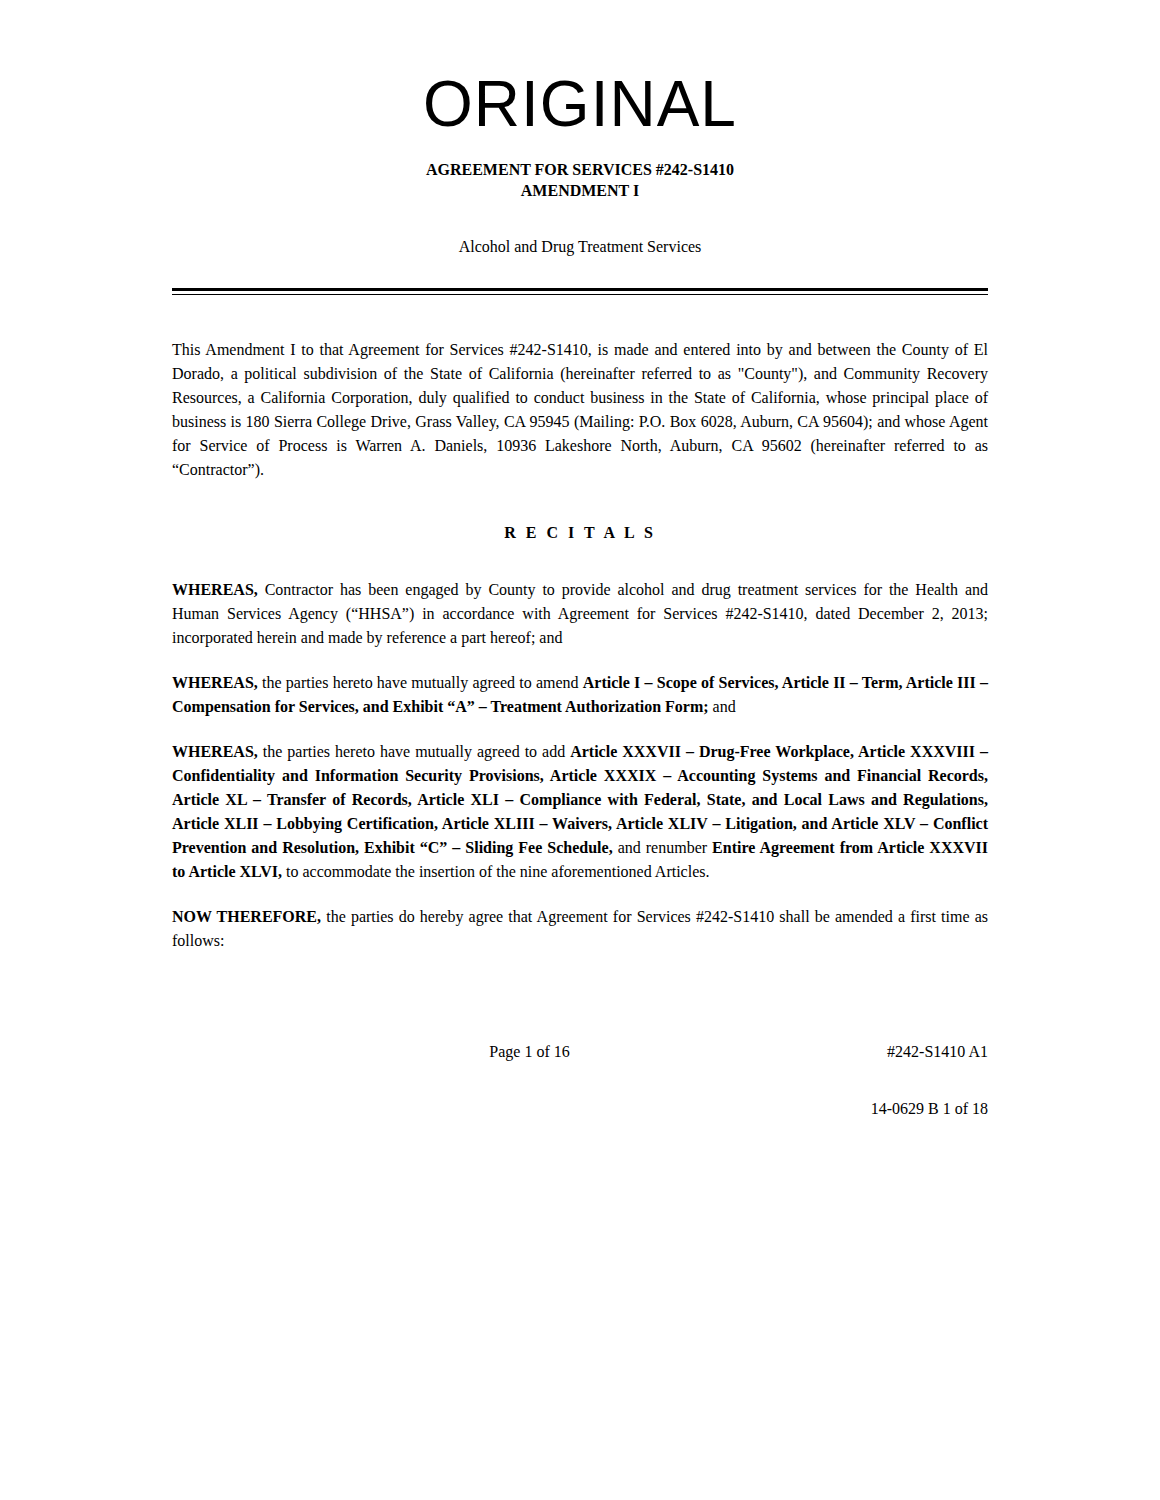ORIGINAL
AGREEMENT FOR SERVICES #242-S1410
AMENDMENT I
Alcohol and Drug Treatment Services
This Amendment I to that Agreement for Services #242-S1410, is made and entered into by and between the County of El Dorado, a political subdivision of the State of California (hereinafter referred to as "County"), and Community Recovery Resources, a California Corporation, duly qualified to conduct business in the State of California, whose principal place of business is 180 Sierra College Drive, Grass Valley, CA 95945 (Mailing: P.O. Box 6028, Auburn, CA 95604); and whose Agent for Service of Process is Warren A. Daniels, 10936 Lakeshore North, Auburn, CA 95602 (hereinafter referred to as “Contractor”).
R E C I T A L S
WHEREAS, Contractor has been engaged by County to provide alcohol and drug treatment services for the Health and Human Services Agency (“HHSA”) in accordance with Agreement for Services #242-S1410, dated December 2, 2013; incorporated herein and made by reference a part hereof; and
WHEREAS, the parties hereto have mutually agreed to amend Article I – Scope of Services, Article II – Term, Article III – Compensation for Services, and Exhibit “A” – Treatment Authorization Form; and
WHEREAS, the parties hereto have mutually agreed to add Article XXXVII – Drug-Free Workplace, Article XXXVIII – Confidentiality and Information Security Provisions, Article XXXIX – Accounting Systems and Financial Records, Article XL – Transfer of Records, Article XLI – Compliance with Federal, State, and Local Laws and Regulations, Article XLII – Lobbying Certification, Article XLIII – Waivers, Article XLIV – Litigation, and Article XLV – Conflict Prevention and Resolution, Exhibit “C” – Sliding Fee Schedule, and renumber Entire Agreement from Article XXXVII to Article XLVI, to accommodate the insertion of the nine aforementioned Articles.
NOW THEREFORE, the parties do hereby agree that Agreement for Services #242-S1410 shall be amended a first time as follows:
Page 1 of 16 #242-S1410 A1
14-0629 B 1 of 18